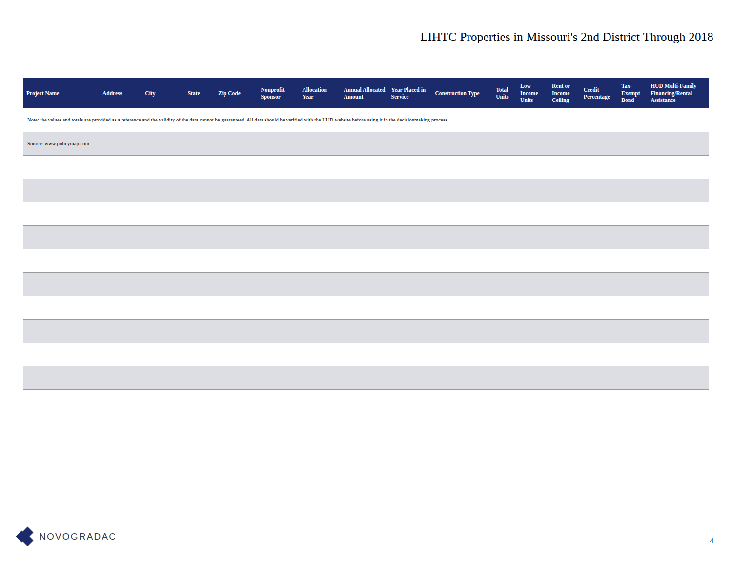LIHTC Properties in Missouri's 2nd District Through 2018
| Project Name | Address | City | State | Zip Code | Nonprofit Sponsor | Allocation Year | Annual Allocated Amount | Year Placed in Service | Construction Type | Total Units | Low Income Units | Rent or Income Ceiling | Credit Percentage | Tax-Exempt Bond | HUD Multi-Family Financing/Rental Assistance |
| --- | --- | --- | --- | --- | --- | --- | --- | --- | --- | --- | --- | --- | --- | --- | --- |
| Note: the values and totals are provided as a reference and the validity of the data cannot be guaranteed. All data should be verified with the HUD website before using it in the decisionmaking process |
| Source: www.policymap.com |
NOVOGRADAC..
4